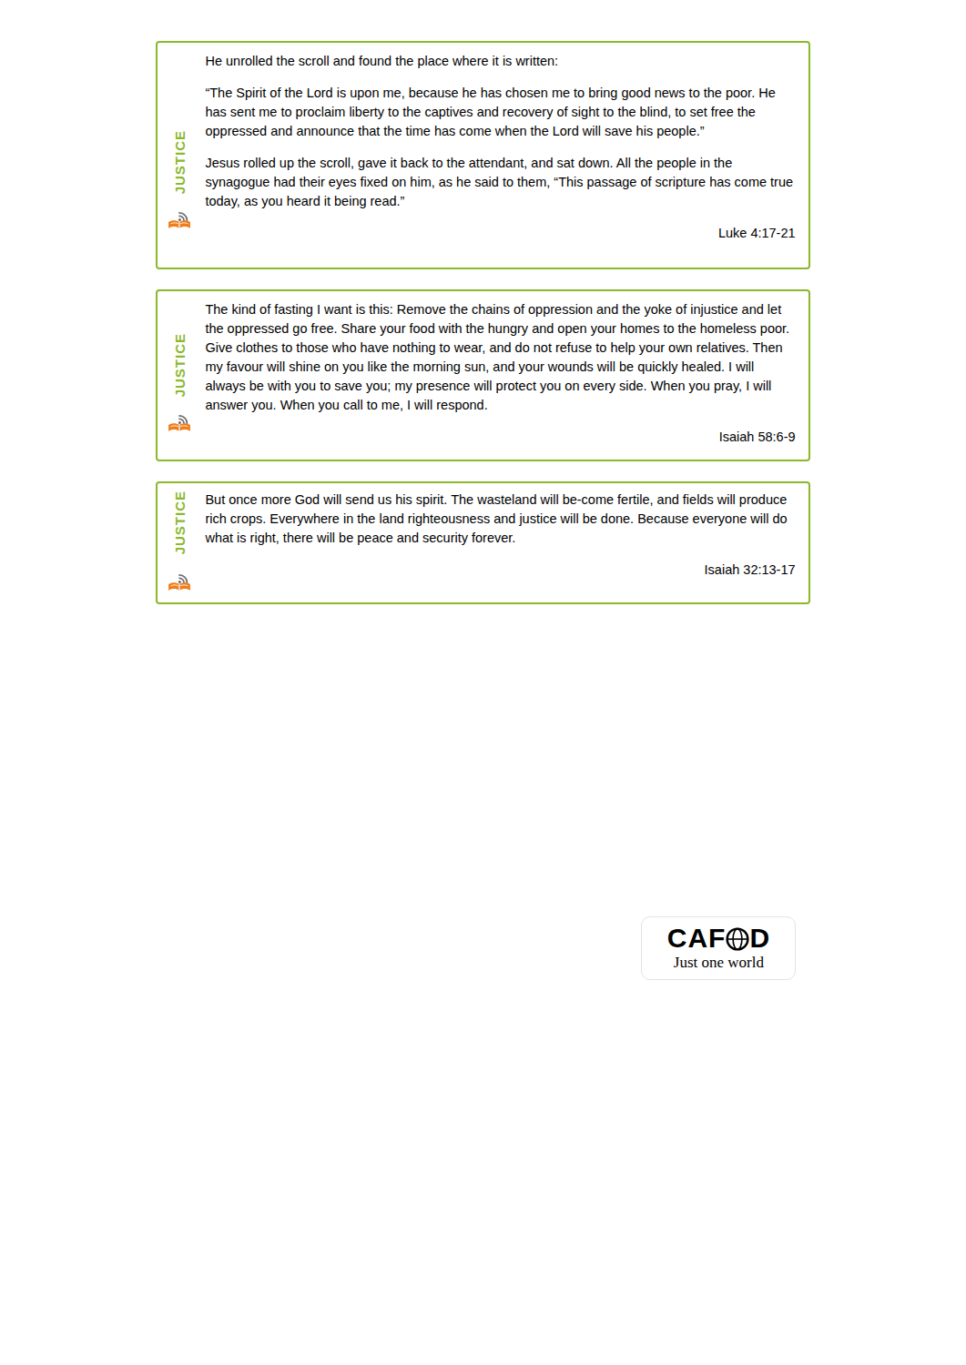JUSTICE
He unrolled the scroll and found the place where it is written:
“The Spirit of the Lord is upon me, because he has chosen me to bring good news to the poor. He has sent me to proclaim liberty to the captives and recovery of sight to the blind, to set free the oppressed and announce that the time has come when the Lord will save his people.”
Jesus rolled up the scroll, gave it back to the attendant, and sat down. All the people in the synagogue had their eyes fixed on him, as he said to them, “This passage of scripture has come true today, as you heard it being read.”
Luke 4:17-21
JUSTICE
The kind of fasting I want is this: Remove the chains of oppression and the yoke of injustice and let the oppressed go free. Share your food with the hungry and open your homes to the homeless poor. Give clothes to those who have nothing to wear, and do not refuse to help your own relatives. Then my favour will shine on you like the morning sun, and your wounds will be quickly healed. I will always be with you to save you; my presence will protect you on every side. When you pray, I will answer you. When you call to me, I will respond.
Isaiah 58:6-9
JUSTICE
But once more God will send us his spirit. The wasteland will be-come fertile, and fields will produce rich crops. Everywhere in the land righteousness and justice will be done. Because everyone will do what is right, there will be peace and security forever.
Isaiah 32:13-17
CAF D
Just one world